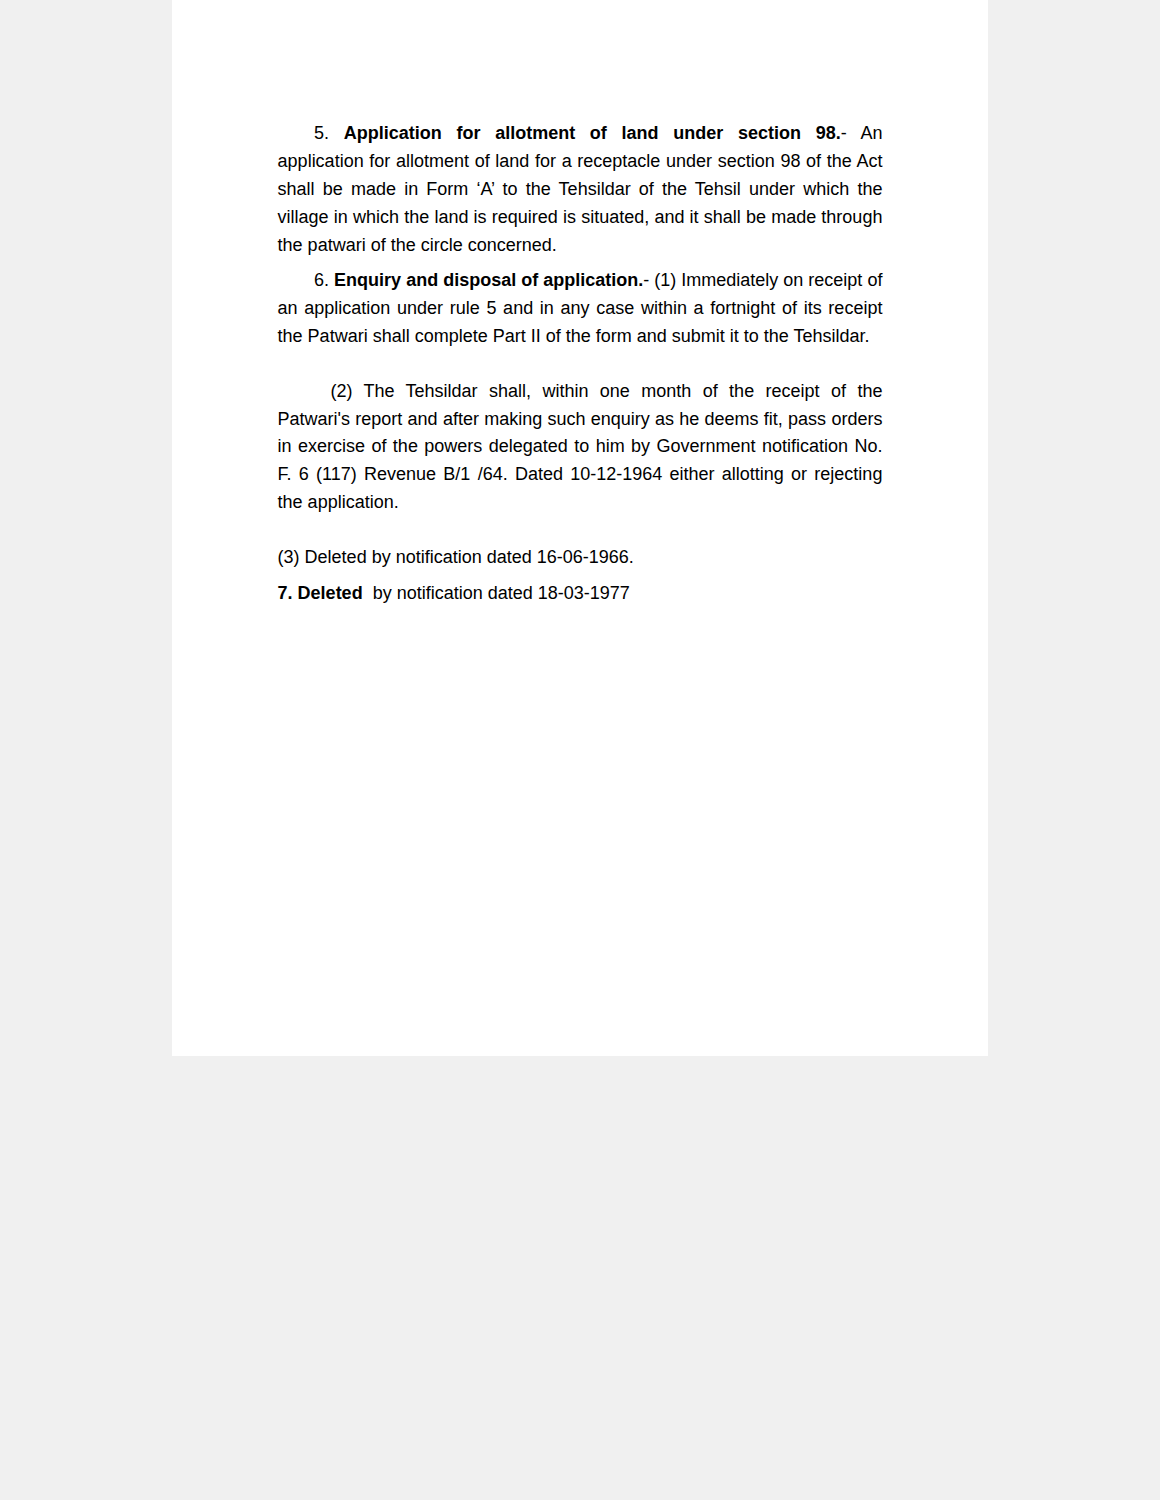5. Application for allotment of land under section 98.- An application for allotment of land for a receptacle under section 98 of the Act shall be made in Form ‘A’ to the Tehsildar of the Tehsil under which the village in which the land is required is situated, and it shall be made through the patwari of the circle concerned.
6. Enquiry and disposal of application.- (1) Immediately on receipt of an application under rule 5 and in any case within a fortnight of its receipt the Patwari shall complete Part II of the form and submit it to the Tehsildar.
(2) The Tehsildar shall, within one month of the receipt of the Patwari's report and after making such enquiry as he deems fit, pass orders in exercise of the powers delegated to him by Government notification No. F. 6 (117) Revenue B/1 /64. Dated 10-12-1964 either allotting or rejecting the application.
(3) Deleted by notification dated 16-06-1966.
7. Deleted by notification dated 18-03-1977